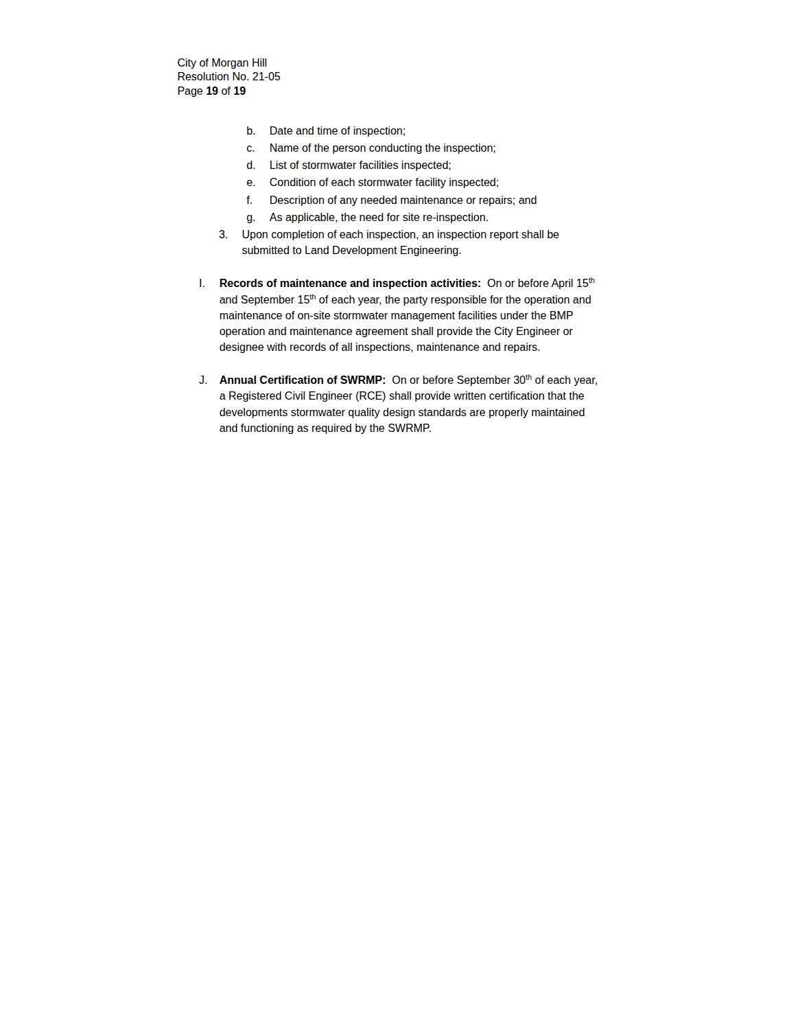City of Morgan Hill
Resolution No. 21-05
Page 19 of 19
b. Date and time of inspection;
c. Name of the person conducting the inspection;
d. List of stormwater facilities inspected;
e. Condition of each stormwater facility inspected;
f. Description of any needed maintenance or repairs; and
g. As applicable, the need for site re-inspection.
3. Upon completion of each inspection, an inspection report shall be submitted to Land Development Engineering.
I. Records of maintenance and inspection activities: On or before April 15th and September 15th of each year, the party responsible for the operation and maintenance of on-site stormwater management facilities under the BMP operation and maintenance agreement shall provide the City Engineer or designee with records of all inspections, maintenance and repairs.
J. Annual Certification of SWRMP: On or before September 30th of each year, a Registered Civil Engineer (RCE) shall provide written certification that the developments stormwater quality design standards are properly maintained and functioning as required by the SWRMP.